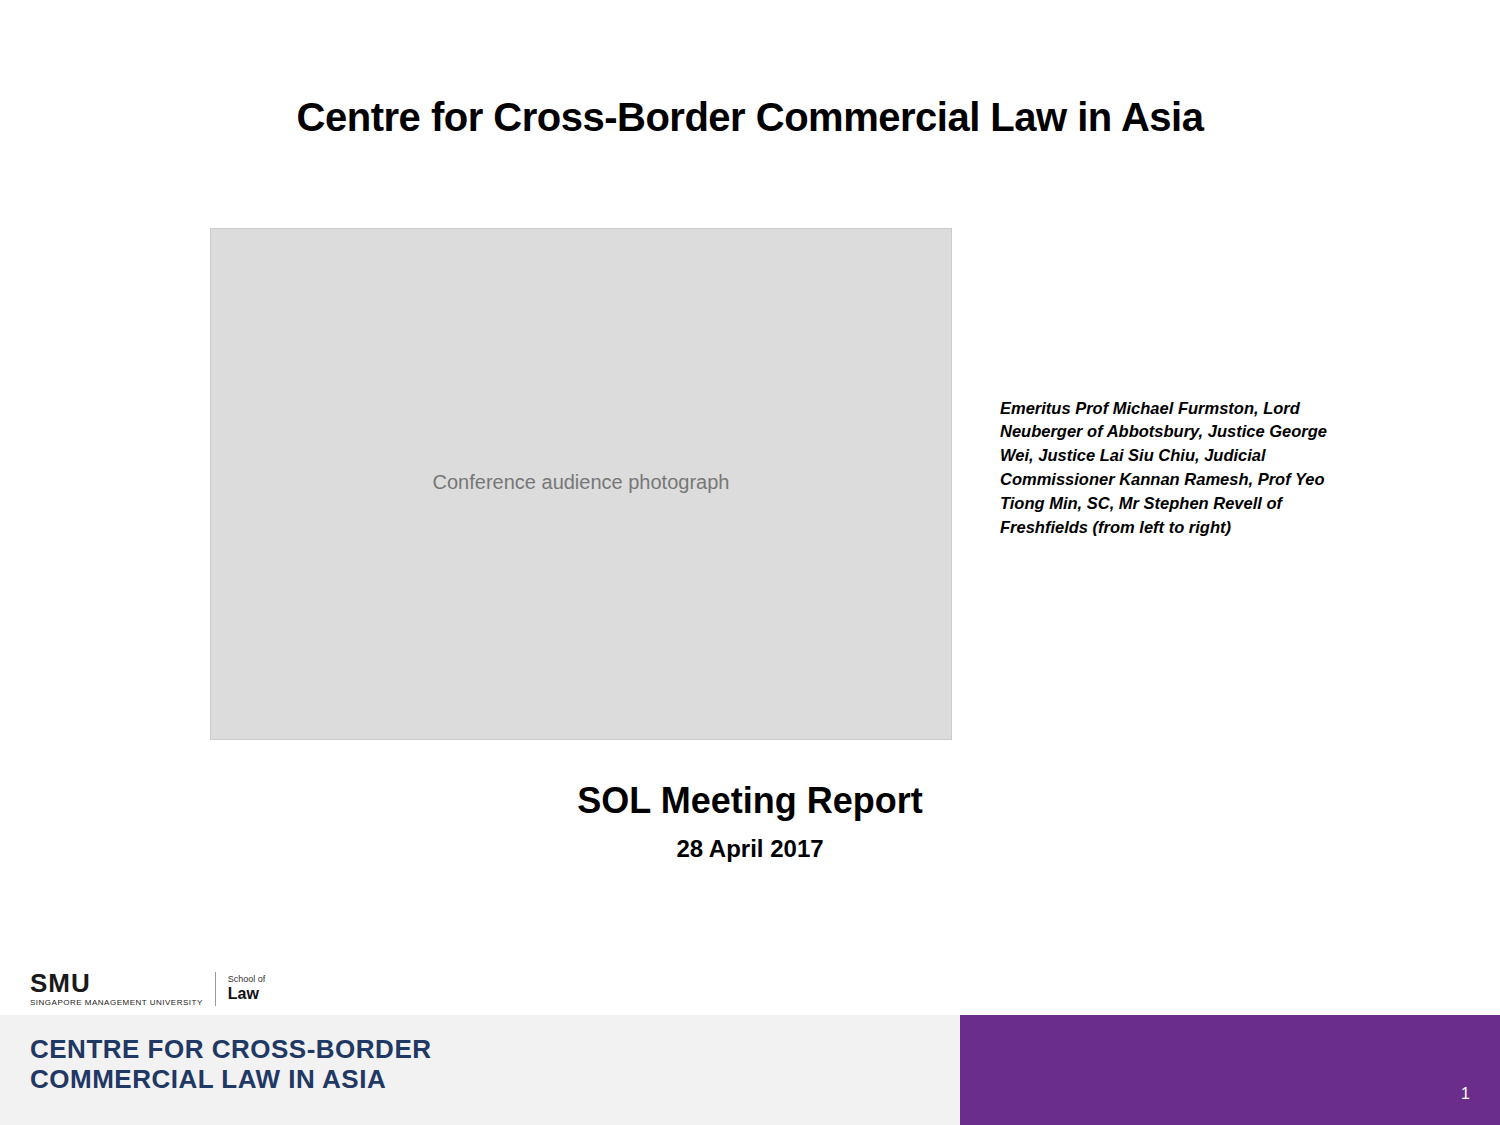Centre for Cross-Border Commercial Law in Asia
Emeritus Prof Michael Furmston, Lord Neuberger of Abbotsbury, Justice George Wei, Justice Lai Siu Chiu, Judicial Commissioner Kannan Ramesh, Prof Yeo Tiong Min, SC, Mr Stephen Revell of Freshfields (from left to right)
SOL Meeting Report
28 April 2017
SMU SINGAPORE MANAGEMENT UNIVERSITY School ofLaw
CENTRE FOR CROSS-BORDER
COMMERCIAL LAW IN ASIA
1